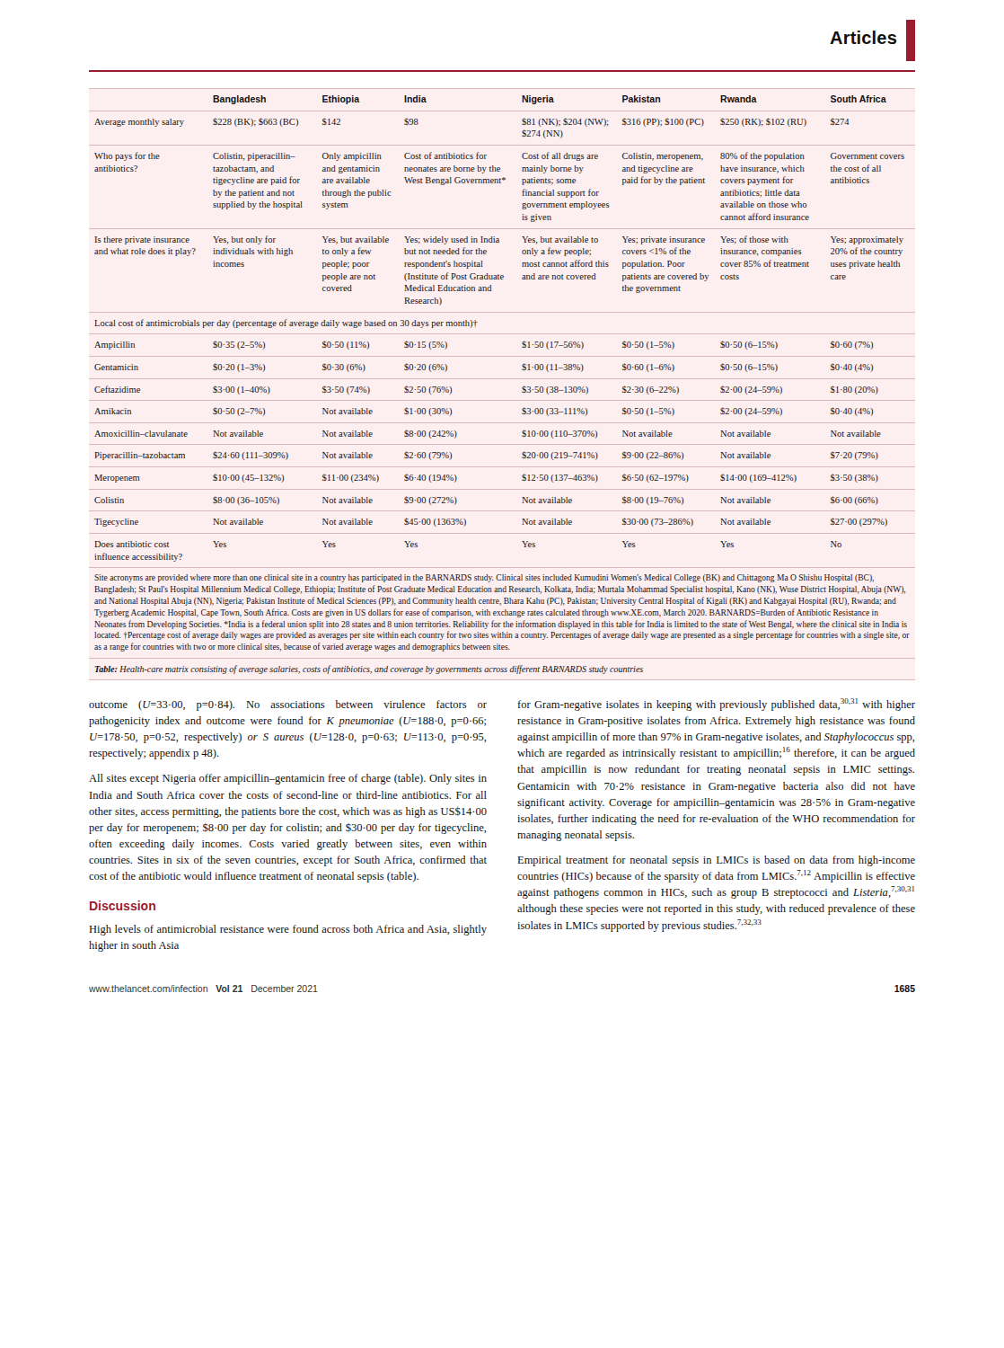Articles
| | Bangladesh | Ethiopia | India | Nigeria | Pakistan | Rwanda | South Africa |
| --- | --- | --- | --- | --- | --- | --- | --- |
| Average monthly salary | $228 (BK); $663 (BC) | $142 | $98 | $81 (NK); $204 (NW); $274 (NN) | $316 (PP); $100 (PC) | $250 (RK); $102 (RU) | $274 |
| Who pays for the antibiotics? | Colistin, piperacillin–tazobactam, and tigecycline are paid for by the patient and not supplied by the hospital | Only ampicillin and gentamicin are available through the public system | Cost of antibiotics for neonates are borne by the West Bengal Government* | Cost of all drugs are mainly borne by patients; some financial support for government employees is given | Colistin, meropenem, and tigecycline are paid for by the patient | 80% of the population have insurance, which covers payment for antibiotics; little data available on those who cannot afford insurance | Government covers the cost of all antibiotics |
| Is there private insurance and what role does it play? | Yes, but only for individuals with high incomes | Yes, but available to only a few people; poor people are not covered | Yes; widely used in India but not needed for the respondent's hospital (Institute of Post Graduate Medical Education and Research) | Yes, but available to only a few people; most cannot afford this and are not covered | Yes; private insurance covers <1% of the population. Poor patients are covered by the government | Yes; of those with insurance, companies cover 85% of treatment costs | Yes; approximately 20% of the country uses private health care |
| Local cost of antimicrobials per day (percentage of average daily wage based on 30 days per month)† |
| Ampicillin | $0·35 (2–5%) | $0·50 (11%) | $0·15 (5%) | $1·50 (17–56%) | $0·50 (1–5%) | $0·50 (6–15%) | $0·60 (7%) |
| Gentamicin | $0·20 (1–3%) | $0·30 (6%) | $0·20 (6%) | $1·00 (11–38%) | $0·60 (1–6%) | $0·50 (6–15%) | $0·40 (4%) |
| Ceftazidime | $3·00 (1–40%) | $3·50 (74%) | $2·50 (76%) | $3·50 (38–130%) | $2·30 (6–22%) | $2·00 (24–59%) | $1·80 (20%) |
| Amikacin | $0·50 (2–7%) | Not available | $1·00 (30%) | $3·00 (33–111%) | $0·50 (1–5%) | $2·00 (24–59%) | $0·40 (4%) |
| Amoxicillin–clavulanate | Not available | Not available | $8·00 (242%) | $10·00 (110–370%) | Not available | Not available | Not available |
| Piperacillin–tazobactam | $24·60 (111–309%) | Not available | $2·60 (79%) | $20·00 (219–741%) | $9·00 (22–86%) | Not available | $7·20 (79%) |
| Meropenem | $10·00 (45–132%) | $11·00 (234%) | $6·40 (194%) | $12·50 (137–463%) | $6·50 (62–197%) | $14·00 (169–412%) | $3·50 (38%) |
| Colistin | $8·00 (36–105%) | Not available | $9·00 (272%) | Not available | $8·00 (19–76%) | Not available | $6·00 (66%) |
| Tigecycline | Not available | Not available | $45·00 (1363%) | Not available | $30·00 (73–286%) | Not available | $27·00 (297%) |
| Does antibiotic cost influence accessibility? | Yes | Yes | Yes | Yes | Yes | Yes | No |
| Site acronyms are provided where more than one clinical site in a country has participated in the BARNARDS study. Clinical sites included Kumudini Women's Medical College (BK) and Chittagong Ma O Shishu Hospital (BC), Bangladesh; St Paul's Hospital Millennium Medical College, Ethiopia; Institute of Post Graduate Medical Education and Research, Kolkata, India; Murtala Mohammad Specialist hospital, Kano (NK), Wuse District Hospital, Abuja (NW), and National Hospital Abuja (NN), Nigeria; Pakistan Institute of Medical Sciences (PP), and Community health centre, Bhara Kahu (PC), Pakistan; University Central Hospital of Kigali (RK) and Kabgayai Hospital (RU), Rwanda; and Tygerberg Academic Hospital, Cape Town, South Africa. Costs are given in US dollars for ease of comparison, with exchange rates calculated through www.XE.com, March 2020. BARNARDS=Burden of Antibiotic Resistance in Neonates from Developing Societies. *India is a federal union split into 28 states and 8 union territories. Reliability for the information displayed in this table for India is limited to the state of West Bengal, where the clinical site in India is located. †Percentage cost of average daily wages are provided as averages per site within each country for two sites within a country. Percentages of average daily wage are presented as a single percentage for countries with a single site, or as a range for countries with two or more clinical sites, because of varied average wages and demographics between sites. |
| Table: Health-care matrix consisting of average salaries, costs of antibiotics, and coverage by governments across different BARNARDS study countries |
outcome (U=33·00, p=0·84). No associations between virulence factors or pathogenicity index and outcome were found for K pneumoniae (U=188·0, p=0·66; U=178·50, p=0·52, respectively) or S aureus (U=128·0, p=0·63; U=113·0, p=0·95, respectively; appendix p 48).
All sites except Nigeria offer ampicillin–gentamicin free of charge (table). Only sites in India and South Africa cover the costs of second-line or third-line antibiotics. For all other sites, access permitting, the patients bore the cost, which was as high as US$14·00 per day for meropenem; $8·00 per day for colistin; and $30·00 per day for tigecycline, often exceeding daily incomes. Costs varied greatly between sites, even within countries. Sites in six of the seven countries, except for South Africa, confirmed that cost of the antibiotic would influence treatment of neonatal sepsis (table).
Discussion
High levels of antimicrobial resistance were found across both Africa and Asia, slightly higher in south Asia
for Gram-negative isolates in keeping with previously published data,30,31 with higher resistance in Gram-positive isolates from Africa. Extremely high resistance was found against ampicillin of more than 97% in Gram-negative isolates, and Staphylococcus spp, which are regarded as intrinsically resistant to ampicillin;16 therefore, it can be argued that ampicillin is now redundant for treating neonatal sepsis in LMIC settings. Gentamicin with 70·2% resistance in Gram-negative bacteria also did not have significant activity. Coverage for ampicillin–gentamicin was 28·5% in Gram-negative isolates, further indicating the need for re-evaluation of the WHO recommendation for managing neonatal sepsis.
Empirical treatment for neonatal sepsis in LMICs is based on data from high-income countries (HICs) because of the sparsity of data from LMICs.7,12 Ampicillin is effective against pathogens common in HICs, such as group B streptococci and Listeria,7,30,31 although these species were not reported in this study, with reduced prevalence of these isolates in LMICs supported by previous studies.7,32,33
www.thelancet.com/infection Vol 21 December 2021
1685